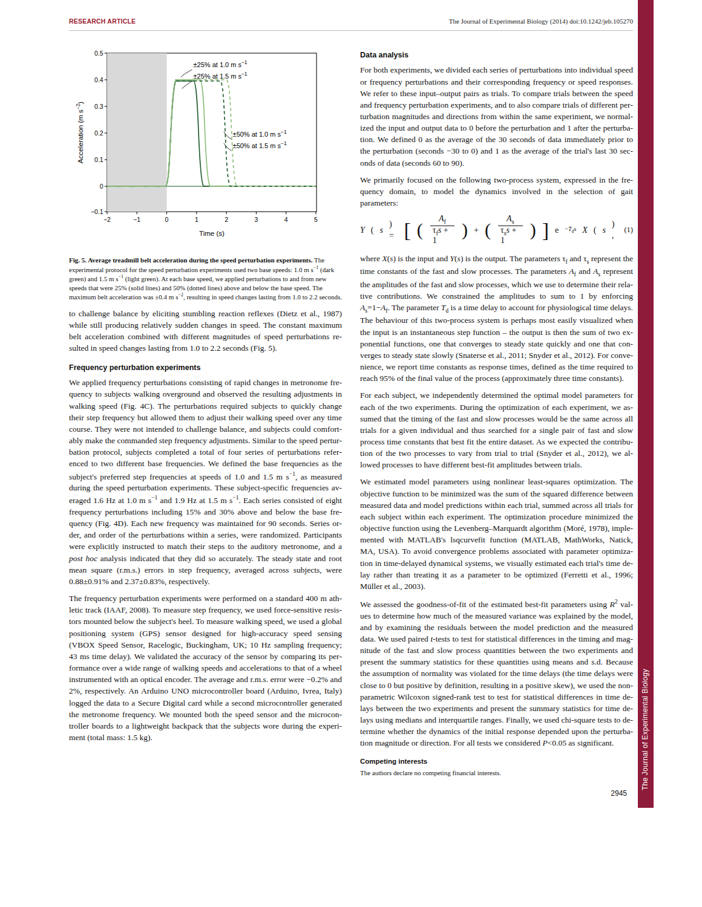The Journal of Experimental Biology
Research Article
The Journal of Experimental Biology (2014) doi:10.1242/jeb.105270
0.5 0.4 0.3 0.2 0.1 0 −0.1 −2 −1 0 1 2 3 4 5 Time (s) Acceleration (m s−2) ±25% at 1.0 m s−1 ±25% at 1.5 m s−1 ±50% at 1.0 m s−1 ±50% at 1.5 m s−1
Fig. 5. Average treadmill belt acceleration during the speed perturbation experiments. The experimental protocol for the speed perturbation experiments used two base speeds: 1.0 m s−1 (dark green) and 1.5 m s−1 (light green). At each base speed, we applied perturbations to and from new speeds that were 25% (solid lines) and 50% (dotted lines) above and below the base speed. The maximum belt acceleration was ±0.4 m s−2, resulting in speed changes lasting from 1.0 to 2.2 seconds.
to challenge balance by eliciting stumbling reaction reflexes (Dietz et al., 1987) while still producing relatively sudden changes in speed. The constant maximum belt acceleration combined with different magnitudes of speed perturbations resulted in speed changes lasting from 1.0 to 2.2 seconds (Fig. 5).
Frequency perturbation experiments
We applied frequency perturbations consisting of rapid changes in metronome frequency to subjects walking overground and observed the resulting adjustments in walking speed (Fig. 4C). The perturbations required subjects to quickly change their step frequency but allowed them to adjust their walking speed over any time course. They were not intended to challenge balance, and subjects could comfortably make the commanded step frequency adjustments. Similar to the speed perturbation protocol, subjects completed a total of four series of perturbations referenced to two different base frequencies. We defined the base frequencies as the subject's preferred step frequencies at speeds of 1.0 and 1.5 m s−1, as measured during the speed perturbation experiments. These subject-specific frequencies averaged 1.6 Hz at 1.0 m s−1 and 1.9 Hz at 1.5 m s−1. Each series consisted of eight frequency perturbations including 15% and 30% above and below the base frequency (Fig. 4D). Each new frequency was maintained for 90 seconds. Series order, and order of the perturbations within a series, were randomized. Participants were explicitly instructed to match their steps to the auditory metronome, and a post hoc analysis indicated that they did so accurately. The steady state and root mean square (r.m.s.) errors in step frequency, averaged across subjects, were 0.88±0.91% and 2.37±0.83%, respectively.
The frequency perturbation experiments were performed on a standard 400 m athletic track (IAAF, 2008). To measure step frequency, we used force-sensitive resistors mounted below the subject's heel. To measure walking speed, we used a global positioning system (GPS) sensor designed for high-accuracy speed sensing (VBOX Speed Sensor, Racelogic, Buckingham, UK; 10 Hz sampling frequency; 43 ms time delay). We validated the accuracy of the sensor by comparing its performance over a wide range of walking speeds and accelerations to that of a wheel instrumented with an optical encoder. The average and r.m.s. error were −0.2% and 2%, respectively. An Arduino UNO microcontroller board (Arduino, Ivrea, Italy) logged the data to a Secure Digital card while a second microcontroller generated the metronome frequency. We mounted both the speed sensor and the microcontroller boards to a lightweight backpack that the subjects wore during the experiment (total mass: 1.5 kg).
Data analysis
For both experiments, we divided each series of perturbations into individual speed or frequency perturbations and their corresponding frequency or speed responses. We refer to these input–output pairs as trials. To compare trials between the speed and frequency perturbation experiments, and to also compare trials of different perturbation magnitudes and directions from within the same experiment, we normalized the input and output data to 0 before the perturbation and 1 after the perturbation. We defined 0 as the average of the 30 seconds of data immediately prior to the perturbation (seconds −30 to 0) and 1 as the average of the trial's last 30 seconds of data (seconds 60 to 90).
We primarily focused on the following two-process system, expressed in the frequency domain, to model the dynamics involved in the selection of gait parameters:
Y(s) = [ ( Af τfs + 1 ) + ( As τss + 1 ) ] e−Tds X(s) , (1)
where X(s) is the input and Y(s) is the output. The parameters τf and τs represent the time constants of the fast and slow processes. The parameters Af and As represent the amplitudes of the fast and slow processes, which we use to determine their relative contributions. We constrained the amplitudes to sum to 1 by enforcing As=1−Af. The parameter Td is a time delay to account for physiological time delays. The behaviour of this two-process system is perhaps most easily visualized when the input is an instantaneous step function – the output is then the sum of two exponential functions, one that converges to steady state quickly and one that converges to steady state slowly (Snaterse et al., 2011; Snyder et al., 2012). For convenience, we report time constants as response times, defined as the time required to reach 95% of the final value of the process (approximately three time constants).
For each subject, we independently determined the optimal model parameters for each of the two experiments. During the optimization of each experiment, we assumed that the timing of the fast and slow processes would be the same across all trials for a given individual and thus searched for a single pair of fast and slow process time constants that best fit the entire dataset. As we expected the contribution of the two processes to vary from trial to trial (Snyder et al., 2012), we allowed processes to have different best-fit amplitudes between trials.
We estimated model parameters using nonlinear least-squares optimization. The objective function to be minimized was the sum of the squared difference between measured data and model predictions within each trial, summed across all trials for each subject within each experiment. The optimization procedure minimized the objective function using the Levenberg–Marquardt algorithm (Moré, 1978), implemented with MATLAB's lsqcurvefit function (MATLAB, MathWorks, Natick, MA, USA). To avoid convergence problems associated with parameter optimization in time-delayed dynamical systems, we visually estimated each trial's time delay rather than treating it as a parameter to be optimized (Ferretti et al., 1996; Müller et al., 2003).
We assessed the goodness-of-fit of the estimated best-fit parameters using R2 values to determine how much of the measured variance was explained by the model, and by examining the residuals between the model prediction and the measured data. We used paired t-tests to test for statistical differences in the timing and magnitude of the fast and slow process quantities between the two experiments and present the summary statistics for these quantities using means and s.d. Because the assumption of normality was violated for the time delays (the time delays were close to 0 but positive by definition, resulting in a positive skew), we used the non-parametric Wilcoxon signed-rank test to test for statistical differences in time delays between the two experiments and present the summary statistics for time delays using medians and interquartile ranges. Finally, we used chi-square tests to determine whether the dynamics of the initial response depended upon the perturbation magnitude or direction. For all tests we considered P<0.05 as significant.
Competing interests
The authors declare no competing financial interests.
2945